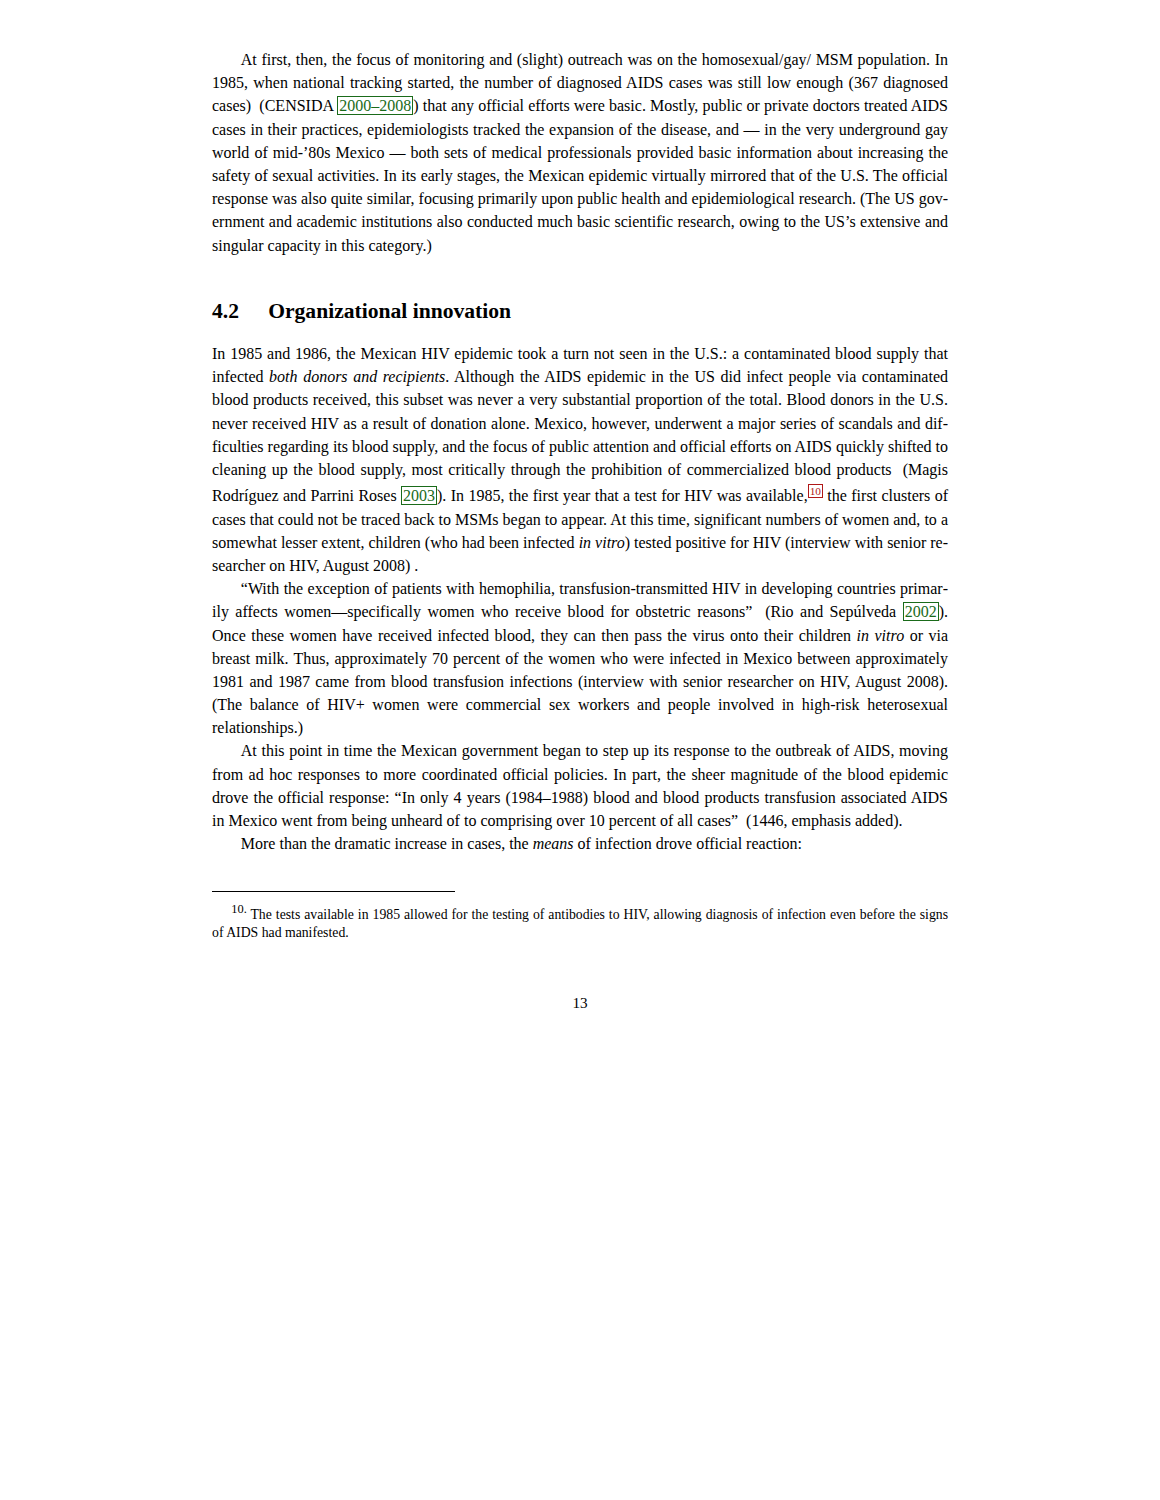At first, then, the focus of monitoring and (slight) outreach was on the homosexual/gay/ MSM population. In 1985, when national tracking started, the number of diagnosed AIDS cases was still low enough (367 diagnosed cases) (CENSIDA 2000–2008) that any official efforts were basic. Mostly, public or private doctors treated AIDS cases in their practices, epidemiologists tracked the expansion of the disease, and — in the very underground gay world of mid-’80s Mexico — both sets of medical professionals provided basic information about increasing the safety of sexual activities. In its early stages, the Mexican epidemic virtually mirrored that of the U.S. The official response was also quite similar, focusing primarily upon public health and epidemiological research. (The US government and academic institutions also conducted much basic scientific research, owing to the US’s extensive and singular capacity in this category.)
4.2 Organizational innovation
In 1985 and 1986, the Mexican HIV epidemic took a turn not seen in the U.S.: a contaminated blood supply that infected both donors and recipients. Although the AIDS epidemic in the US did infect people via contaminated blood products received, this subset was never a very substantial proportion of the total. Blood donors in the U.S. never received HIV as a result of donation alone. Mexico, however, underwent a major series of scandals and difficulties regarding its blood supply, and the focus of public attention and official efforts on AIDS quickly shifted to cleaning up the blood supply, most critically through the prohibition of commercialized blood products (Magis Rodríguez and Parrini Roses 2003). In 1985, the first year that a test for HIV was available,10 the first clusters of cases that could not be traced back to MSMs began to appear. At this time, significant numbers of women and, to a somewhat lesser extent, children (who had been infected in vitro) tested positive for HIV (interview with senior researcher on HIV, August 2008) .
“With the exception of patients with hemophilia, transfusion-transmitted HIV in developing countries primarily affects women—specifically women who receive blood for obstetric reasons” (Rio and Sepúlveda 2002). Once these women have received infected blood, they can then pass the virus onto their children in vitro or via breast milk. Thus, approximately 70 percent of the women who were infected in Mexico between approximately 1981 and 1987 came from blood transfusion infections (interview with senior researcher on HIV, August 2008). (The balance of HIV+ women were commercial sex workers and people involved in high-risk heterosexual relationships.)
At this point in time the Mexican government began to step up its response to the outbreak of AIDS, moving from ad hoc responses to more coordinated official policies. In part, the sheer magnitude of the blood epidemic drove the official response: “In only 4 years (1984–1988) blood and blood products transfusion associated AIDS in Mexico went from being unheard of to comprising over 10 percent of all cases” (1446, emphasis added).
More than the dramatic increase in cases, the means of infection drove official reaction:
10. The tests available in 1985 allowed for the testing of antibodies to HIV, allowing diagnosis of infection even before the signs of AIDS had manifested.
13